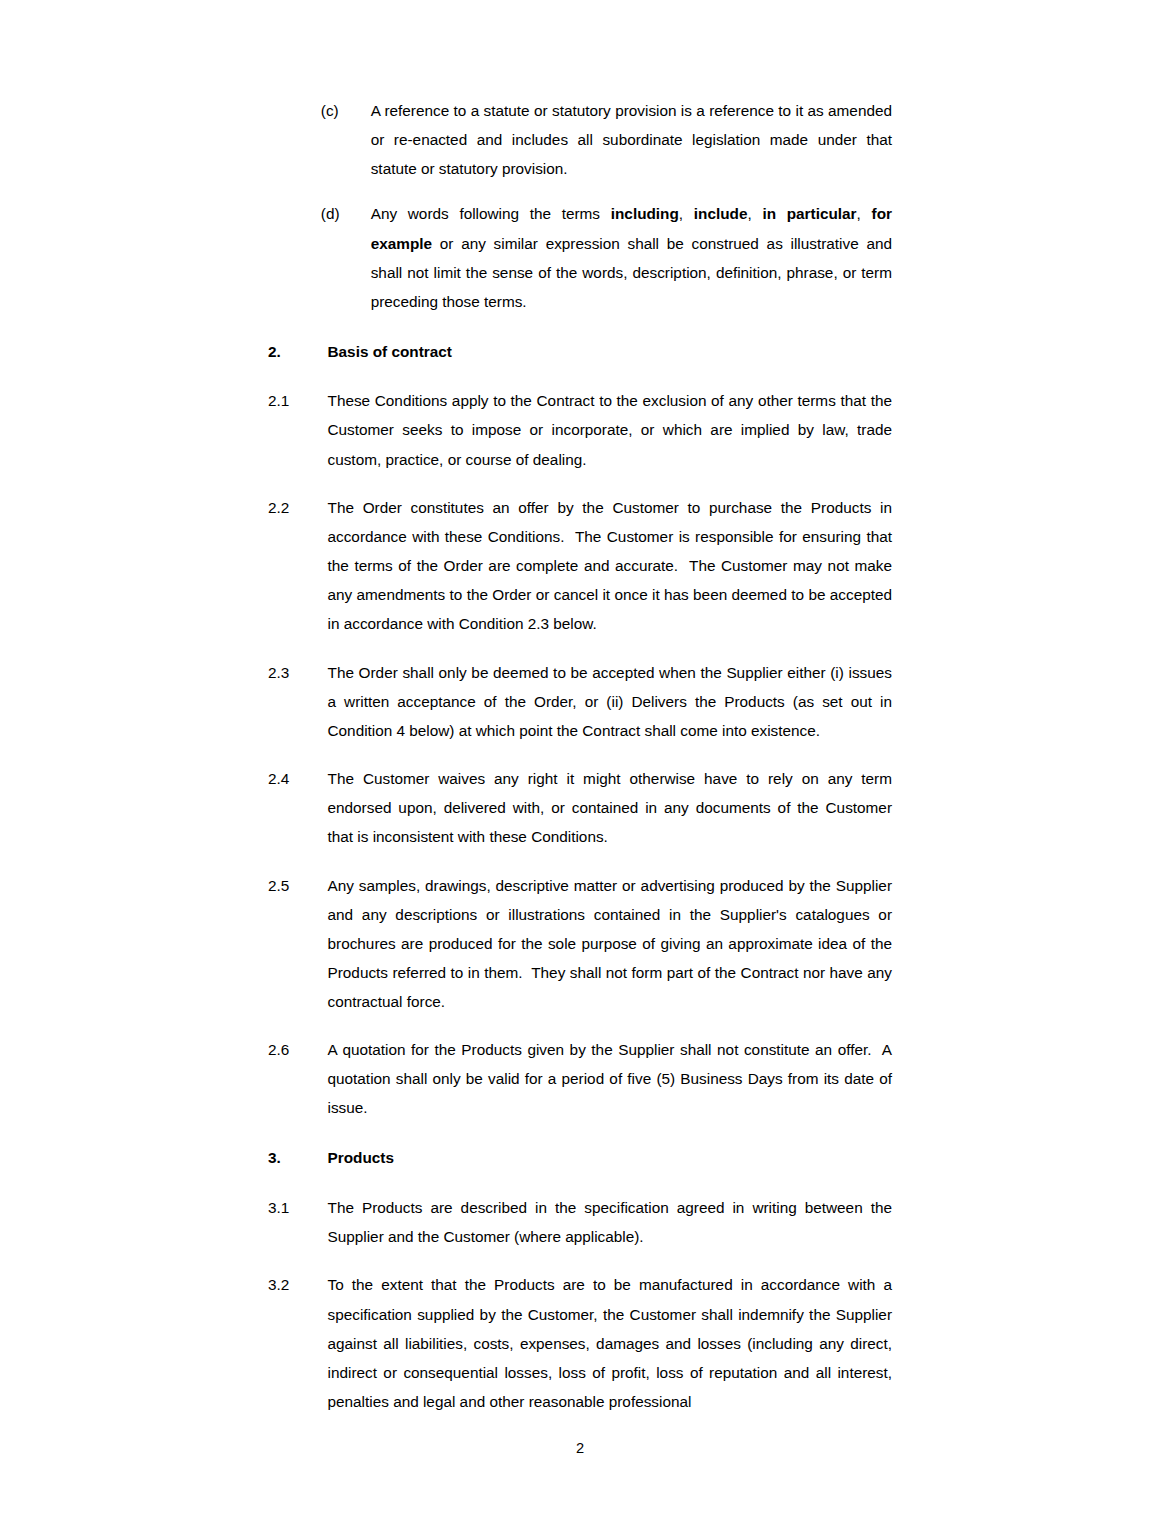(c)
A reference to a statute or statutory provision is a reference to it as amended or re-enacted and includes all subordinate legislation made under that statute or statutory provision.
(d)
Any words following the terms including, include, in particular, for example or any similar expression shall be construed as illustrative and shall not limit the sense of the words, description, definition, phrase, or term preceding those terms.
2.
Basis of contract
2.1
These Conditions apply to the Contract to the exclusion of any other terms that the Customer seeks to impose or incorporate, or which are implied by law, trade custom, practice, or course of dealing.
2.2
The Order constitutes an offer by the Customer to purchase the Products in accordance with these Conditions. The Customer is responsible for ensuring that the terms of the Order are complete and accurate. The Customer may not make any amendments to the Order or cancel it once it has been deemed to be accepted in accordance with Condition 2.3 below.
2.3
The Order shall only be deemed to be accepted when the Supplier either (i) issues a written acceptance of the Order, or (ii) Delivers the Products (as set out in Condition 4 below) at which point the Contract shall come into existence.
2.4
The Customer waives any right it might otherwise have to rely on any term endorsed upon, delivered with, or contained in any documents of the Customer that is inconsistent with these Conditions.
2.5
Any samples, drawings, descriptive matter or advertising produced by the Supplier and any descriptions or illustrations contained in the Supplier's catalogues or brochures are produced for the sole purpose of giving an approximate idea of the Products referred to in them. They shall not form part of the Contract nor have any contractual force.
2.6
A quotation for the Products given by the Supplier shall not constitute an offer. A quotation shall only be valid for a period of five (5) Business Days from its date of issue.
3.
Products
3.1
The Products are described in the specification agreed in writing between the Supplier and the Customer (where applicable).
3.2
To the extent that the Products are to be manufactured in accordance with a specification supplied by the Customer, the Customer shall indemnify the Supplier against all liabilities, costs, expenses, damages and losses (including any direct, indirect or consequential losses, loss of profit, loss of reputation and all interest, penalties and legal and other reasonable professional
2